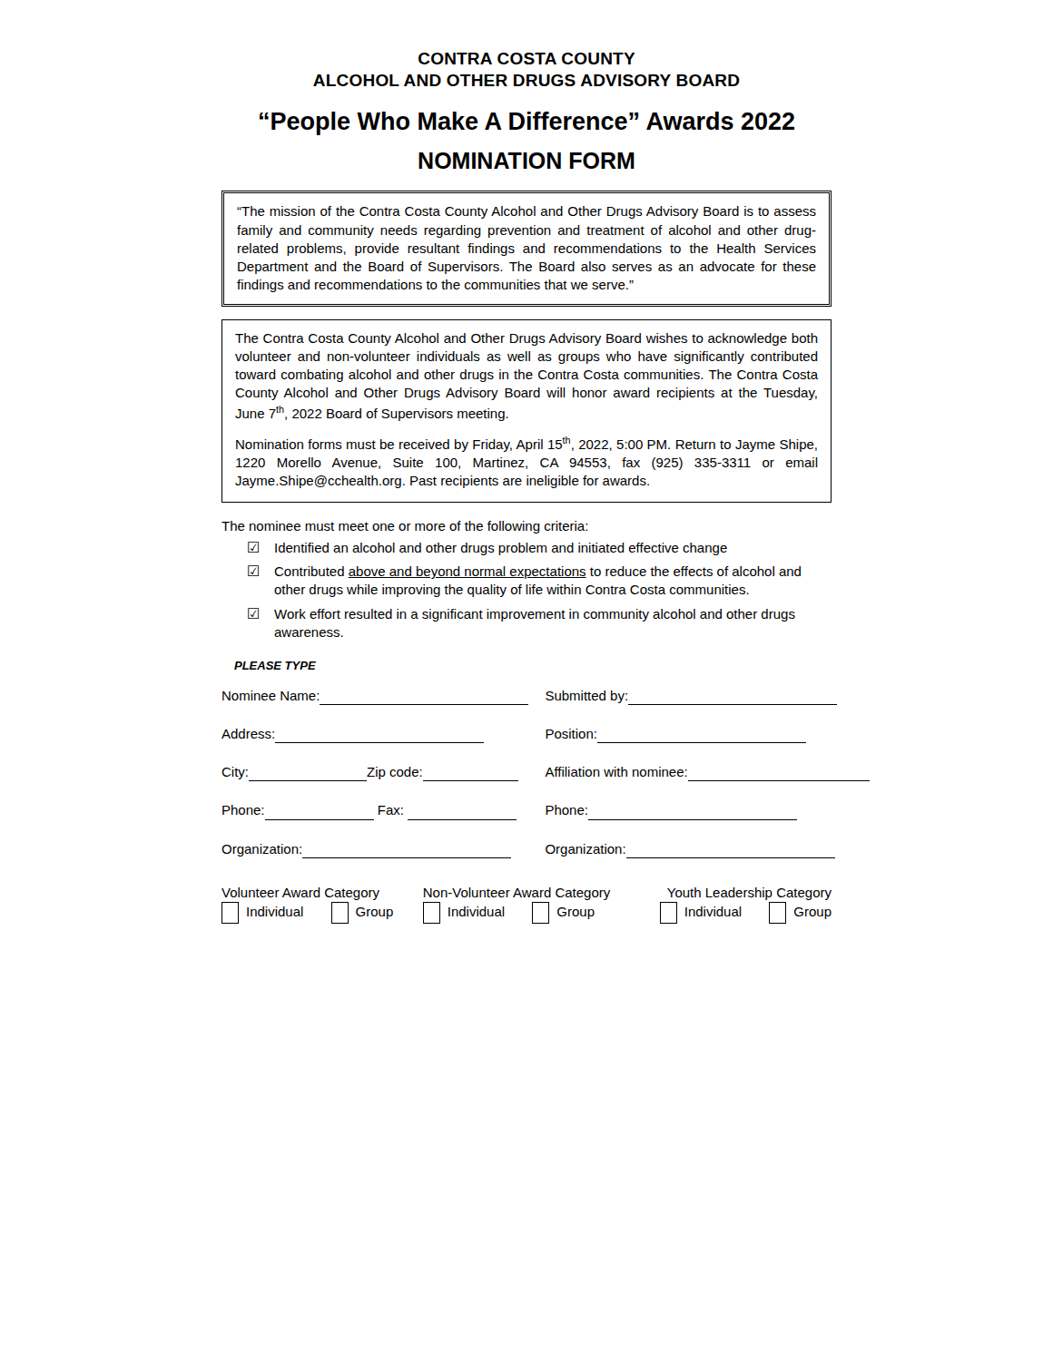CONTRA COSTA COUNTY
ALCOHOL AND OTHER DRUGS ADVISORY BOARD
“People Who Make A Difference” Awards 2022
NOMINATION FORM
“The mission of the Contra Costa County Alcohol and Other Drugs Advisory Board is to assess family and community needs regarding prevention and treatment of alcohol and other drug-related problems, provide resultant findings and recommendations to the Health Services Department and the Board of Supervisors. The Board also serves as an advocate for these findings and recommendations to the communities that we serve.”
The Contra Costa County Alcohol and Other Drugs Advisory Board wishes to acknowledge both volunteer and non-volunteer individuals as well as groups who have significantly contributed toward combating alcohol and other drugs in the Contra Costa communities. The Contra Costa County Alcohol and Other Drugs Advisory Board will honor award recipients at the Tuesday, June 7th, 2022 Board of Supervisors meeting.
Nomination forms must be received by Friday, April 15th, 2022, 5:00 PM. Return to Jayme Shipe, 1220 Morello Avenue, Suite 100, Martinez, CA 94553, fax (925) 335-3311 or email Jayme.Shipe@cchealth.org. Past recipients are ineligible for awards.
The nominee must meet one or more of the following criteria:
☑Identified an alcohol and other drugs problem and initiated effective change
☑Contributed above and beyond normal expectations to reduce the effects of alcohol and other drugs while improving the quality of life within Contra Costa communities.
☑Work effort resulted in a significant improvement in community alcohol and other drugs awareness.
PLEASE TYPE
| Nominee Name: | Submitted by: |
| Address: | Position: |
| City: Zip code: | Affiliation with nominee: |
| Phone: Fax: | Phone: |
| Organization: | Organization: |
| Volunteer Award Category | Non-Volunteer Award Category | Youth Leadership Category |
| Individual Group | Individual Group | Individual Group |